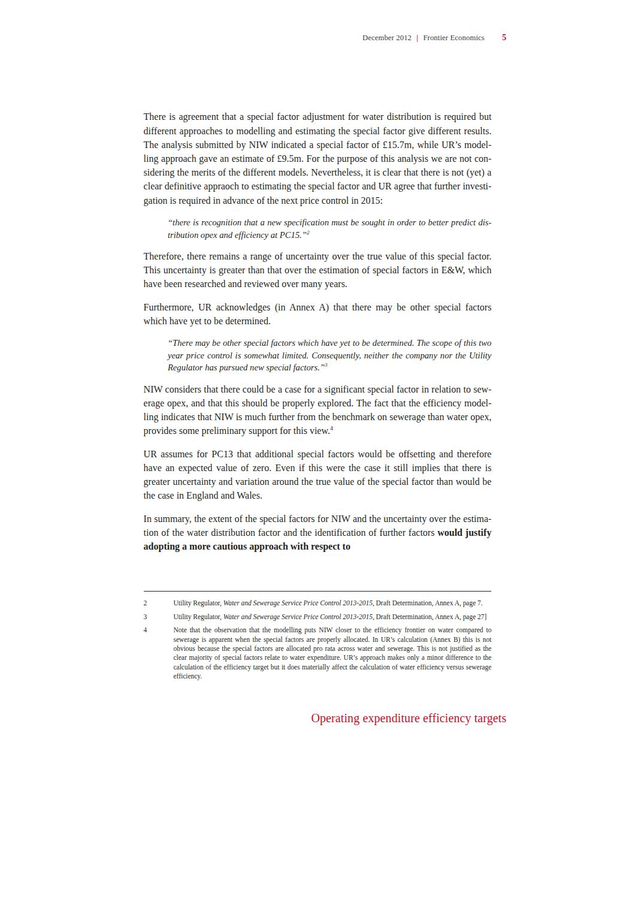December 2012 | Frontier Economics 5
There is agreement that a special factor adjustment for water distribution is required but different approaches to modelling and estimating the special factor give different results. The analysis submitted by NIW indicated a special factor of £15.7m, while UR’s modelling approach gave an estimate of £9.5m. For the purpose of this analysis we are not considering the merits of the different models. Nevertheless, it is clear that there is not (yet) a clear definitive appraoch to estimating the special factor and UR agree that further investigation is required in advance of the next price control in 2015:
“there is recognition that a new specification must be sought in order to better predict distribution opex and efficiency at PC15.”2
Therefore, there remains a range of uncertainty over the true value of this special factor. This uncertainty is greater than that over the estimation of special factors in E&W, which have been researched and reviewed over many years.
Furthermore, UR acknowledges (in Annex A) that there may be other special factors which have yet to be determined.
“There may be other special factors which have yet to be determined. The scope of this two year price control is somewhat limited. Consequently, neither the company nor the Utility Regulator has pursued new special factors.”3
NIW considers that there could be a case for a significant special factor in relation to sewerage opex, and that this should be properly explored. The fact that the efficiency modelling indicates that NIW is much further from the benchmark on sewerage than water opex, provides some preliminary support for this view.4
UR assumes for PC13 that additional special factors would be offsetting and therefore have an expected value of zero. Even if this were the case it still implies that there is greater uncertainty and variation around the true value of the special factor than would be the case in England and Wales.
In summary, the extent of the special factors for NIW and the uncertainty over the estimation of the water distribution factor and the identification of further factors would justify adopting a more cautious approach with respect to
Utility Regulator, Water and Sewerage Service Price Control 2013-2015, Draft Determination, Annex A, page 7.
Utility Regulator, Water and Sewerage Service Price Control 2013-2015, Draft Determination, Annex A, page 27]
Note that the observation that the modelling puts NIW closer to the efficiency frontier on water compared to sewerage is apparent when the special factors are properly allocated. In UR’s calculation (Annex B) this is not obvious because the special factors are allocated pro rata across water and sewerage. This is not justified as the clear majority of special factors relate to water expenditure. UR’s approach makes only a minor difference to the calculation of the efficiency target but it does materially affect the calculation of water efficiency versus sewerage efficiency.
Operating expenditure efficiency targets